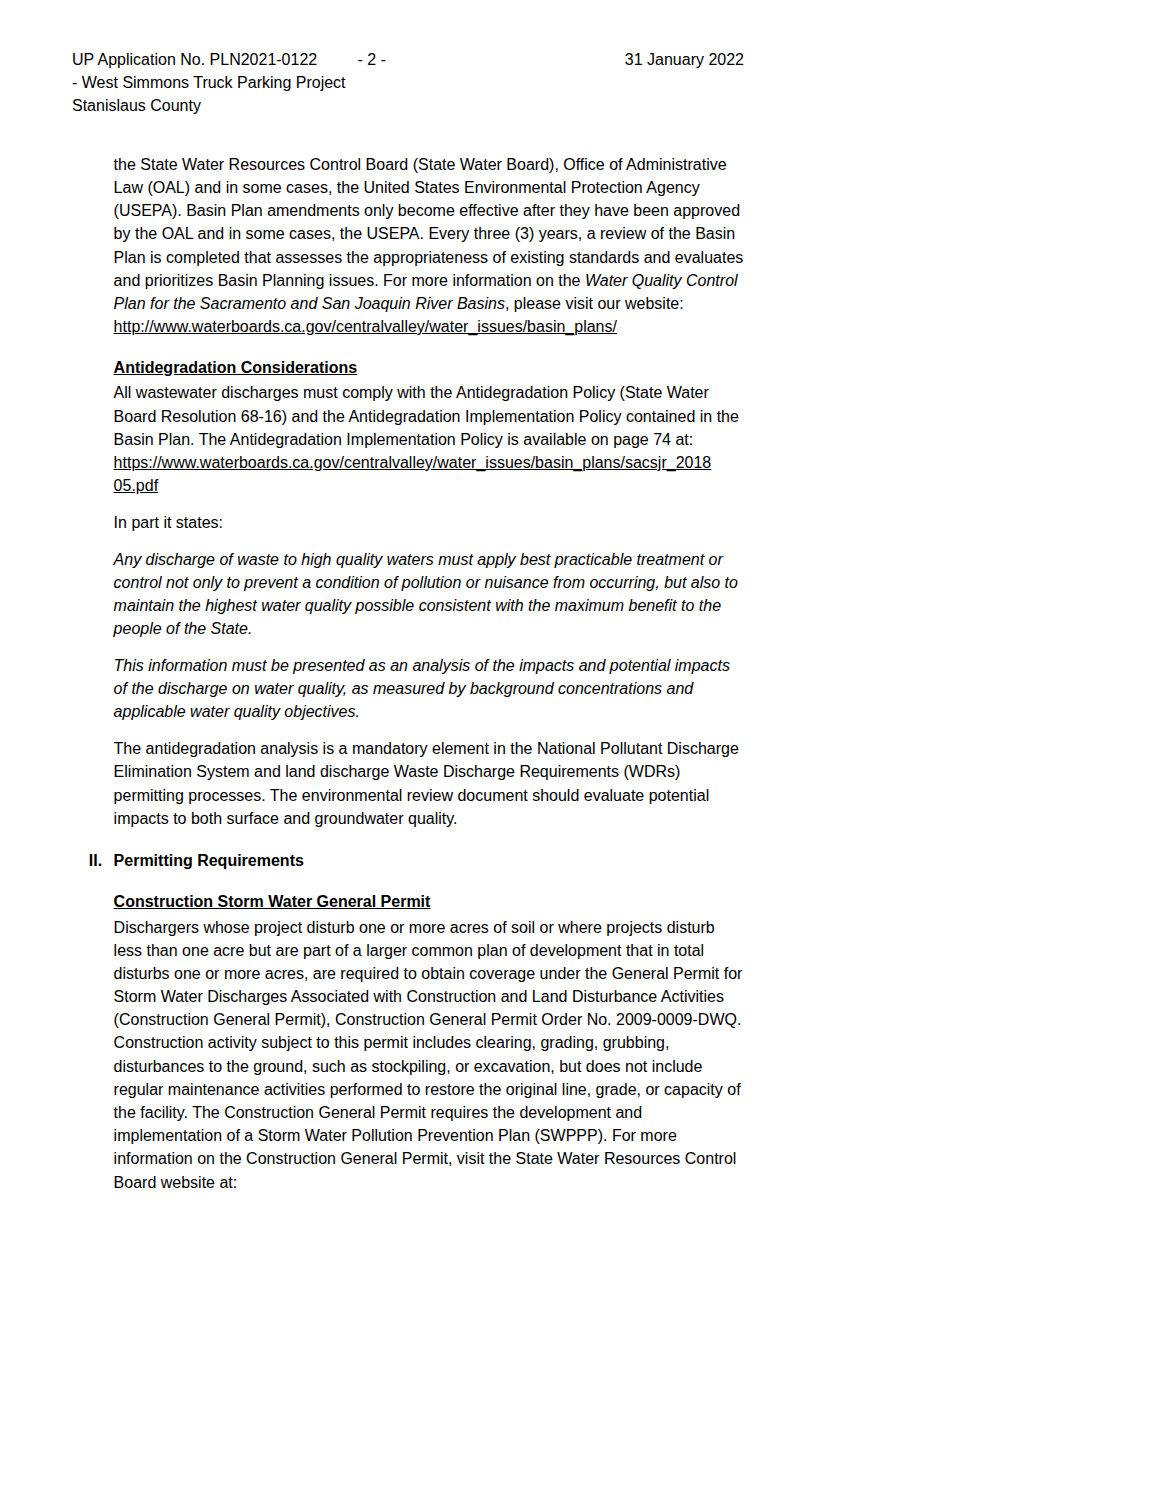UP Application No. PLN2021-0122
- West Simmons Truck Parking Project
Stanislaus County
- 2 -
31 January 2022
the State Water Resources Control Board (State Water Board), Office of Administrative Law (OAL) and in some cases, the United States Environmental Protection Agency (USEPA). Basin Plan amendments only become effective after they have been approved by the OAL and in some cases, the USEPA. Every three (3) years, a review of the Basin Plan is completed that assesses the appropriateness of existing standards and evaluates and prioritizes Basin Planning issues. For more information on the Water Quality Control Plan for the Sacramento and San Joaquin River Basins, please visit our website:
http://www.waterboards.ca.gov/centralvalley/water_issues/basin_plans/
Antidegradation Considerations
All wastewater discharges must comply with the Antidegradation Policy (State Water Board Resolution 68-16) and the Antidegradation Implementation Policy contained in the Basin Plan. The Antidegradation Implementation Policy is available on page 74 at:
https://www.waterboards.ca.gov/centralvalley/water_issues/basin_plans/sacsjr_2018
05.pdf
In part it states:
Any discharge of waste to high quality waters must apply best practicable treatment or control not only to prevent a condition of pollution or nuisance from occurring, but also to maintain the highest water quality possible consistent with the maximum benefit to the people of the State.
This information must be presented as an analysis of the impacts and potential impacts of the discharge on water quality, as measured by background concentrations and applicable water quality objectives.
The antidegradation analysis is a mandatory element in the National Pollutant Discharge Elimination System and land discharge Waste Discharge Requirements (WDRs) permitting processes. The environmental review document should evaluate potential impacts to both surface and groundwater quality.
II. Permitting Requirements
Construction Storm Water General Permit
Dischargers whose project disturb one or more acres of soil or where projects disturb less than one acre but are part of a larger common plan of development that in total disturbs one or more acres, are required to obtain coverage under the General Permit for Storm Water Discharges Associated with Construction and Land Disturbance Activities (Construction General Permit), Construction General Permit Order No. 2009-0009-DWQ. Construction activity subject to this permit includes clearing, grading, grubbing, disturbances to the ground, such as stockpiling, or excavation, but does not include regular maintenance activities performed to restore the original line, grade, or capacity of the facility. The Construction General Permit requires the development and implementation of a Storm Water Pollution Prevention Plan (SWPPP). For more information on the Construction General Permit, visit the State Water Resources Control Board website at: